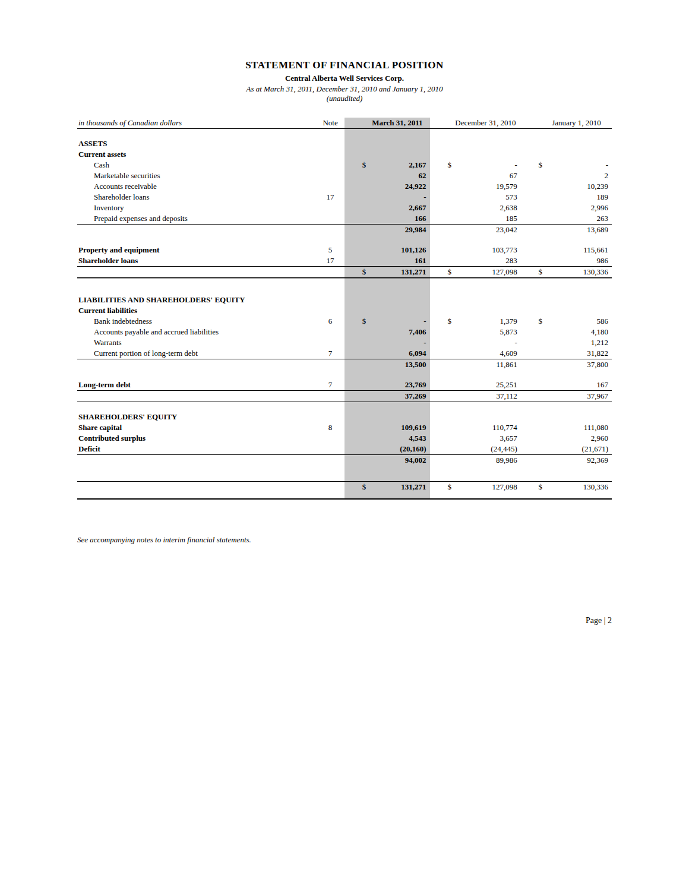STATEMENT OF FINANCIAL POSITION
Central Alberta Well Services Corp.
As at March 31, 2011, December 31, 2010 and January 1, 2010
(unaudited)
| in thousands of Canadian dollars | Note | | March 31, 2011 | | December 31, 2010 | | January 1, 2010 |
| ASSETS | | | | | | | |
| Current assets | | | | | | | |
| Cash | | $ | 2,167 | $ | - | $ | - |
| Marketable securities | | | 62 | | 67 | | 2 |
| Accounts receivable | | | 24,922 | | 19,579 | | 10,239 |
| Shareholder loans | 17 | | - | | 573 | | 189 |
| Inventory | | | 2,667 | | 2,638 | | 2,996 |
| Prepaid expenses and deposits | | | 166 | | 185 | | 263 |
| | | | 29,984 | | 23,042 | | 13,689 |
| Property and equipment | 5 | | 101,126 | | 103,773 | | 115,661 |
| Shareholder loans | 17 | | 161 | | 283 | | 986 |
| | | $ | 131,271 | $ | 127,098 | $ | 130,336 |
| LIABILITIES AND SHAREHOLDERS' EQUITY | | | | | | | |
| Current liabilities | | | | | | | |
| Bank indebtedness | 6 | $ | - | $ | 1,379 | $ | 586 |
| Accounts payable and accrued liabilities | | | 7,406 | | 5,873 | | 4,180 |
| Warrants | | | - | | - | | 1,212 |
| Current portion of long-term debt | 7 | | 6,094 | | 4,609 | | 31,822 |
| | | | 13,500 | | 11,861 | | 37,800 |
| Long-term debt | 7 | | 23,769 | | 25,251 | | 167 |
| | | | 37,269 | | 37,112 | | 37,967 |
| SHAREHOLDERS' EQUITY | | | | | | | |
| Share capital | 8 | | 109,619 | | 110,774 | | 111,080 |
| Contributed surplus | | | 4,543 | | 3,657 | | 2,960 |
| Deficit | | | (20,160) | | (24,445) | | (21,671) |
| | | | 94,002 | | 89,986 | | 92,369 |
| | | $ | 131,271 | $ | 127,098 | $ | 130,336 |
See accompanying notes to interim financial statements.
Page | 2